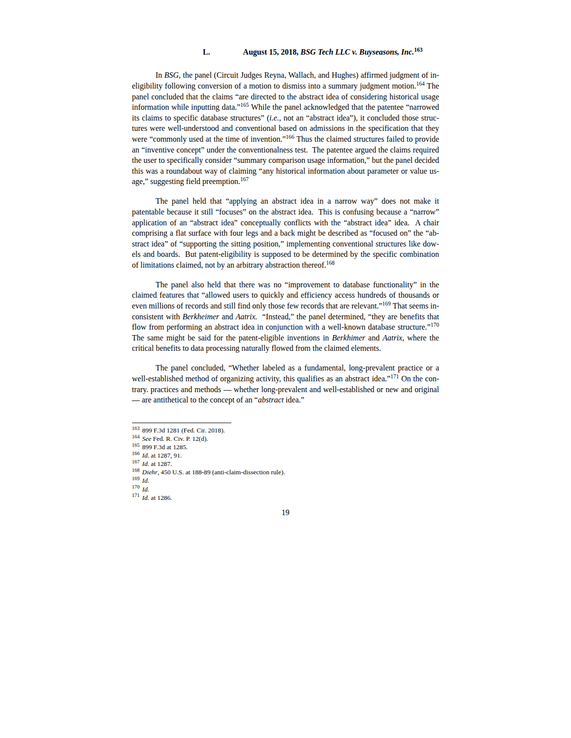L. August 15, 2018, BSG Tech LLC v. Buyseasons, Inc.163
In BSG, the panel (Circuit Judges Reyna, Wallach, and Hughes) affirmed judgment of ineligibility following conversion of a motion to dismiss into a summary judgment motion.164 The panel concluded that the claims “are directed to the abstract idea of considering historical usage information while inputting data.”165 While the panel acknowledged that the patentee “narrowed its claims to specific database structures” (i.e., not an “abstract idea”), it concluded those structures were well-understood and conventional based on admissions in the specification that they were “commonly used at the time of invention.”166 Thus the claimed structures failed to provide an “inventive concept” under the conventionalness test. The patentee argued the claims required the user to specifically consider “summary comparison usage information,” but the panel decided this was a roundabout way of claiming “any historical information about parameter or value usage,” suggesting field preemption.167
The panel held that “applying an abstract idea in a narrow way” does not make it patentable because it still “focuses” on the abstract idea. This is confusing because a “narrow” application of an “abstract idea” conceptually conflicts with the “abstract idea” idea. A chair comprising a flat surface with four legs and a back might be described as “focused on” the “abstract idea” of “supporting the sitting position,” implementing conventional structures like dowels and boards. But patent-eligibility is supposed to be determined by the specific combination of limitations claimed, not by an arbitrary abstraction thereof.168
The panel also held that there was no “improvement to database functionality” in the claimed features that “allowed users to quickly and efficiency access hundreds of thousands or even millions of records and still find only those few records that are relevant.”169 That seems inconsistent with Berkheimer and Aatrix. “Instead,” the panel determined, “they are benefits that flow from performing an abstract idea in conjunction with a well-known database structure.”170 The same might be said for the patent-eligible inventions in Berkhimer and Aatrix, where the critical benefits to data processing naturally flowed from the claimed elements.
The panel concluded, “Whether labeled as a fundamental, long-prevalent practice or a well-established method of organizing activity, this qualifies as an abstract idea.”171 On the contrary. practices and methods — whether long-prevalent and well-established or new and original — are antithetical to the concept of an “abstract idea.”
163 899 F.3d 1281 (Fed. Cir. 2018).
164 See Fed. R. Civ. P. 12(d).
165 899 F.3d at 1285.
166 Id. at 1287, 91.
167 Id. at 1287.
168 Diehr, 450 U.S. at 188-89 (anti-claim-dissection rule).
169 Id.
170 Id.
171 Id. at 1286.
19